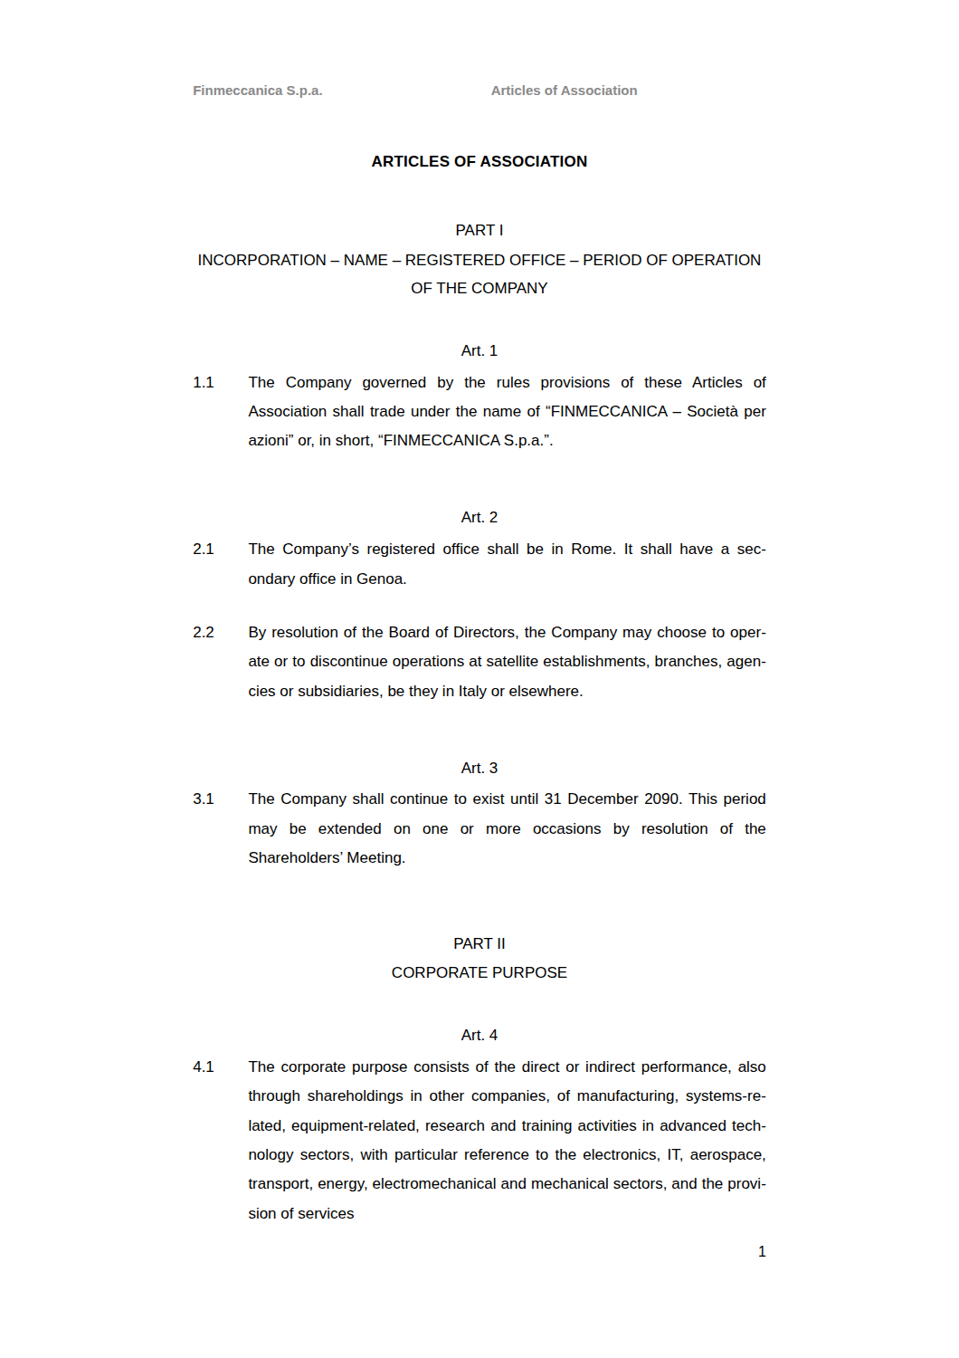Finmeccanica S.p.a.
Articles of Association
ARTICLES OF ASSOCIATION
PART I
INCORPORATION – NAME – REGISTERED OFFICE – PERIOD OF OPERATION
OF THE COMPANY
Art. 1
1.1
The Company governed by the rules provisions of these Articles of Association shall trade under the name of “FINMECCANICA – Società per azioni” or, in short, “FINMECCANICA S.p.a.”.
Art. 2
2.1
The Company’s registered office shall be in Rome. It shall have a secondary office in Genoa.
2.2
By resolution of the Board of Directors, the Company may choose to operate or to discontinue operations at satellite establishments, branches, agencies or subsidiaries, be they in Italy or elsewhere.
Art. 3
3.1
The Company shall continue to exist until 31 December 2090. This period may be extended on one or more occasions by resolution of the Shareholders’ Meeting.
PART II
CORPORATE PURPOSE
Art. 4
4.1
The corporate purpose consists of the direct or indirect performance, also through shareholdings in other companies, of manufacturing, systems-related, equipment-related, research and training activities in advanced technology sectors, with particular reference to the electronics, IT, aerospace, transport, energy, electromechanical and mechanical sectors, and the provision of services
1